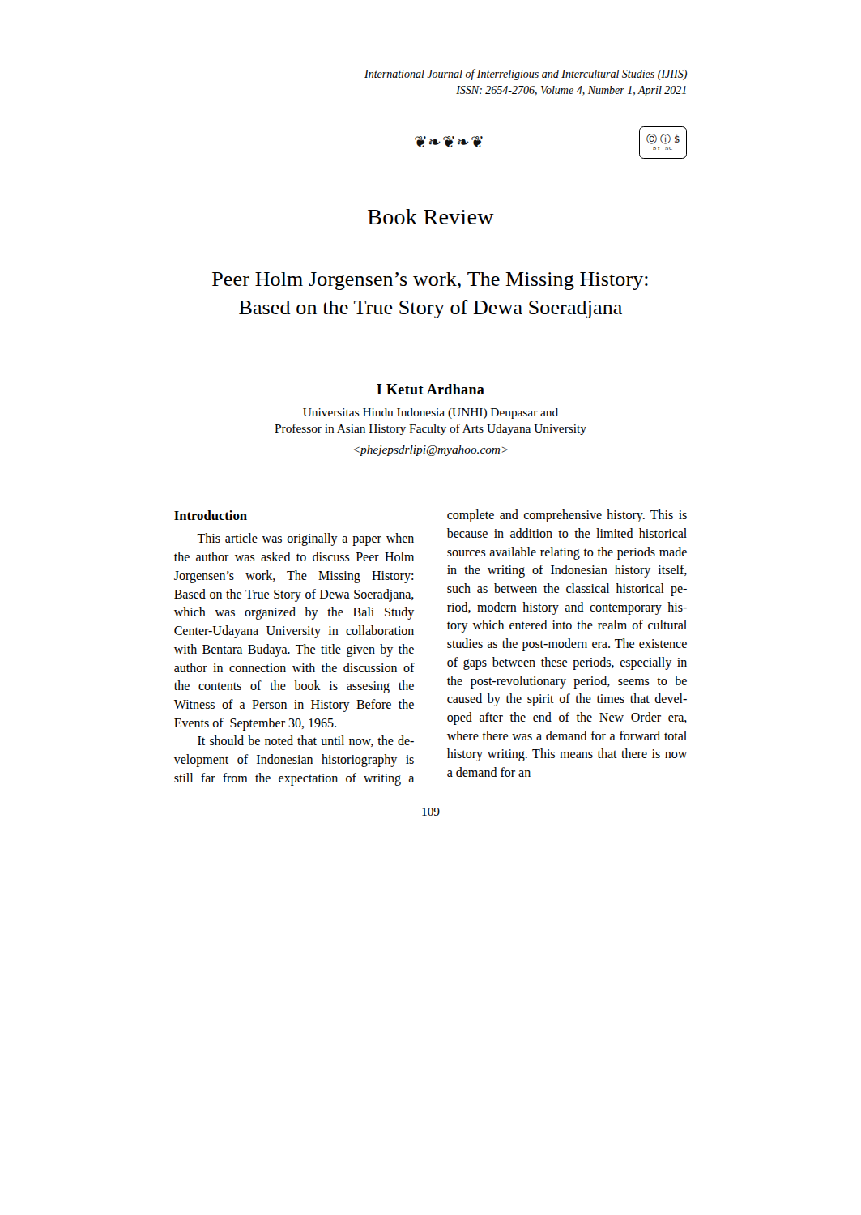International Journal of Interreligious and Intercultural Studies (IJIIS) ISSN: 2654-2706, Volume 4, Number 1, April 2021
❦❧❦❧❦
Ⓒ ⓘ $
BY NC
Book Review
Peer Holm Jorgensen’s work, The Missing History:
Based on the True Story of Dewa Soeradjana
I Ketut Ardhana
Universitas Hindu Indonesia (UNHI) Denpasar and
Professor in Asian History Faculty of Arts Udayana University
<phejepsdrlipi@myahoo.com>
Introduction
This article was originally a paper when the author was asked to discuss Peer Holm Jorgensen’s work, The Missing History: Based on the True Story of Dewa Soeradjana, which was organized by the Bali Study Center-Udayana University in collaboration with Bentara Budaya. The title given by the author in connection with the discussion of the contents of the book is assesing the Witness of a Person in History Before the Events of September 30, 1965.
It should be noted that until now, the development of Indonesian historiography is still far from the expectation of writing a complete and comprehensive history. This is because in addition to the limited historical sources available relating to the periods made in the writing of Indonesian history itself, such as between the classical historical period, modern history and contemporary history which entered into the realm of cultural studies as the post-modern era. The existence of gaps between these periods, especially in the post-revolutionary period, seems to be caused by the spirit of the times that developed after the end of the New Order era, where there was a demand for a forward total history writing. This means that there is now a demand for an
109